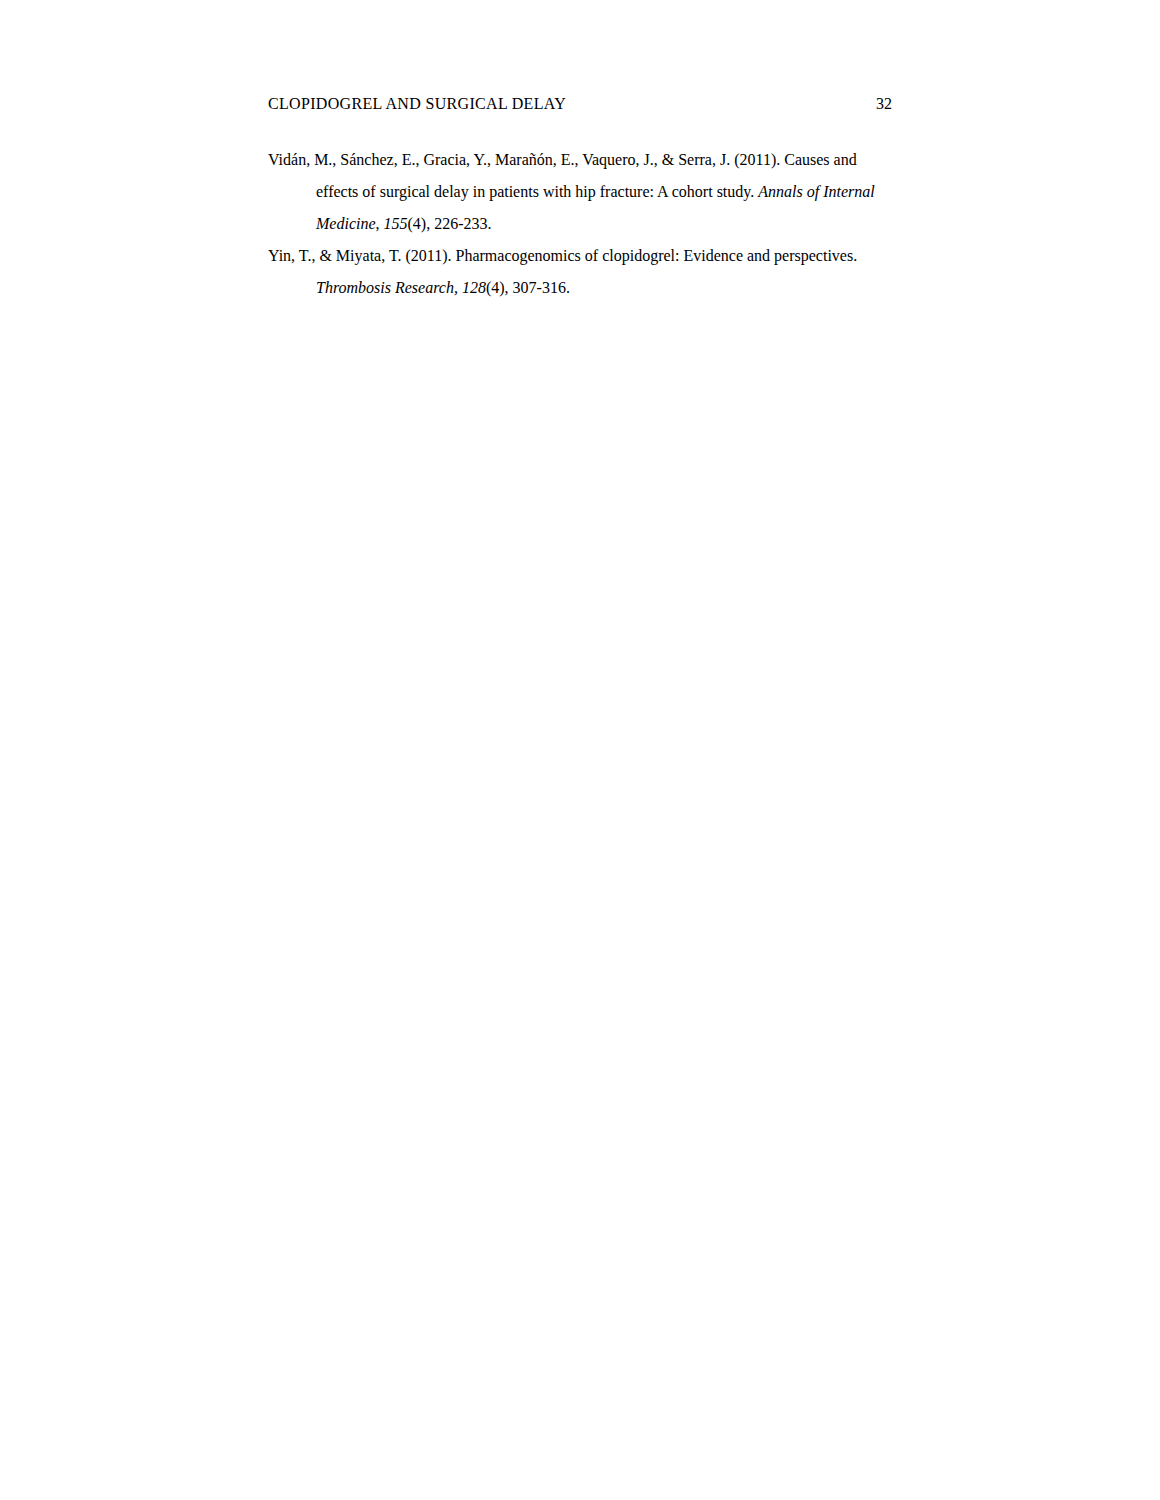Clopidogrel and Surgical Delay 32
Vidán, M., Sánchez, E., Gracia, Y., Marañón, E., Vaquero, J., & Serra, J. (2011). Causes and effects of surgical delay in patients with hip fracture: A cohort study. Annals of Internal Medicine, 155(4), 226-233.
Yin, T., & Miyata, T. (2011). Pharmacogenomics of clopidogrel: Evidence and perspectives. Thrombosis Research, 128(4), 307-316.